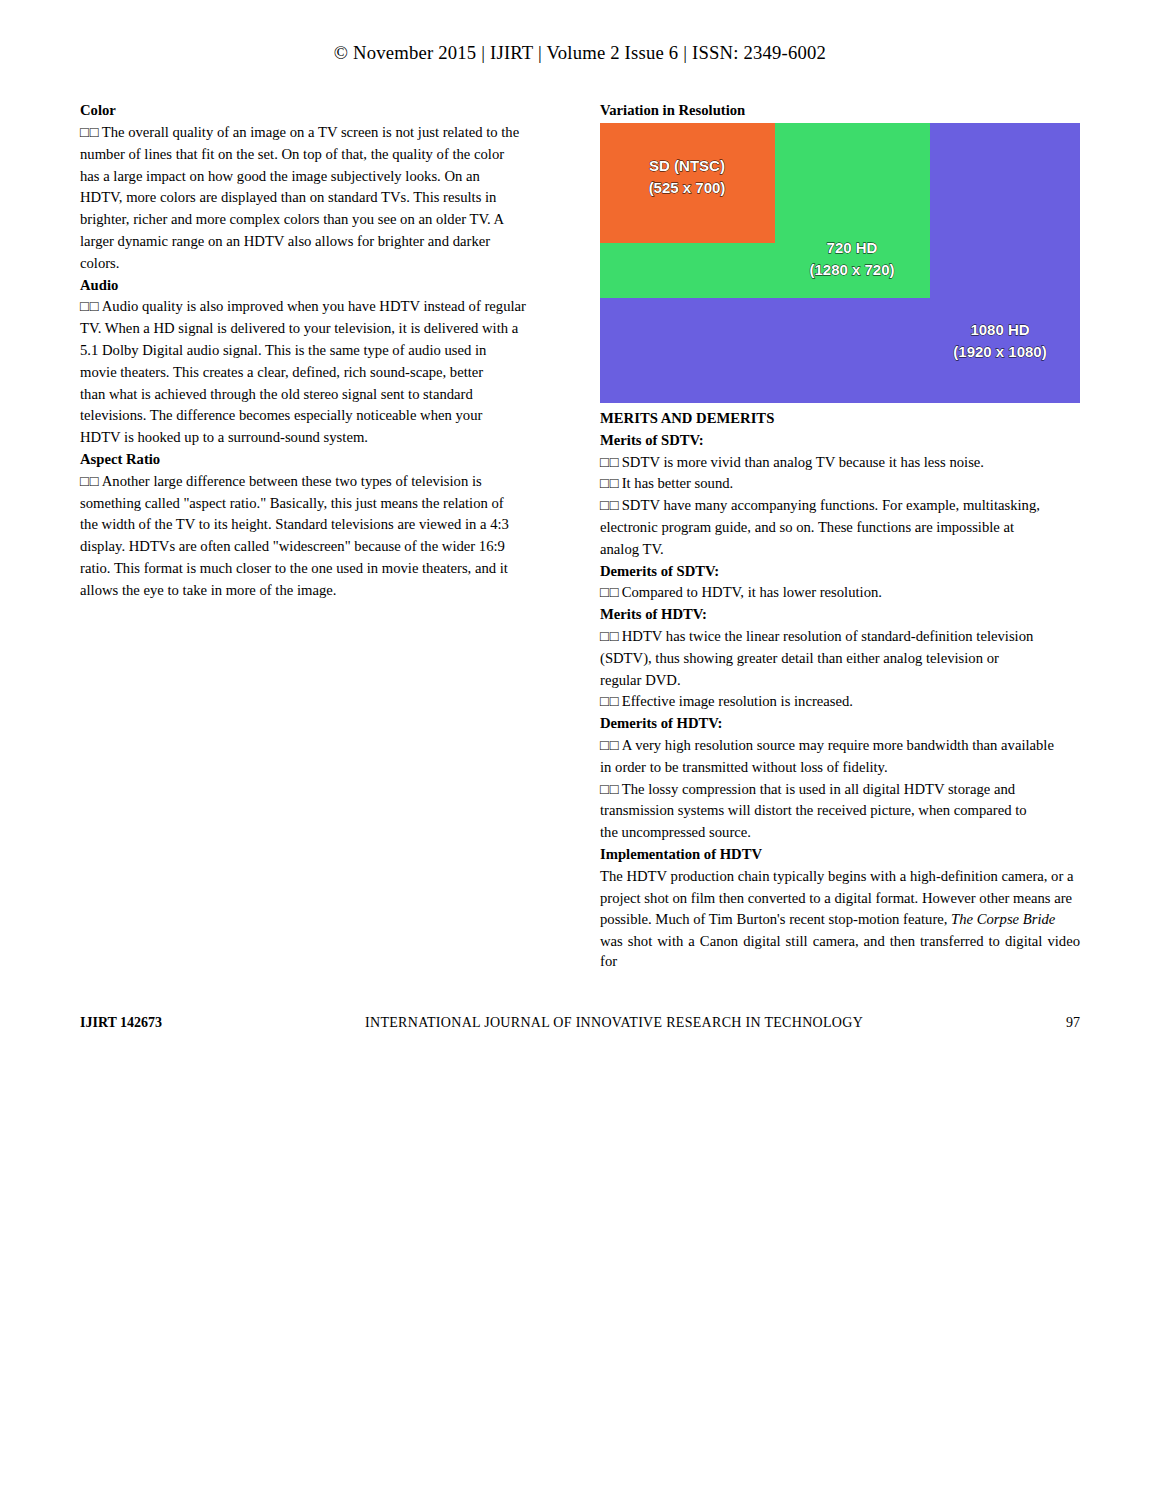© November 2015 | IJIRT | Volume 2 Issue 6 | ISSN: 2349-6002
Color
The overall quality of an image on a TV screen is not just related to the
number of lines that fit on the set. On top of that, the quality of the color
has a large impact on how good the image subjectively looks. On an
HDTV, more colors are displayed than on standard TVs. This results in
brighter, richer and more complex colors than you see on an older TV. A
larger dynamic range on an HDTV also allows for brighter and darker
colors.
Audio
Audio quality is also improved when you have HDTV instead of regular
TV. When a HD signal is delivered to your television, it is delivered with a
5.1 Dolby Digital audio signal. This is the same type of audio used in
movie theaters. This creates a clear, defined, rich sound-scape, better
than what is achieved through the old stereo signal sent to standard
televisions. The difference becomes especially noticeable when your
HDTV is hooked up to a surround-sound system.
Aspect Ratio
Another large difference between these two types of television is
something called "aspect ratio." Basically, this just means the relation of
the width of the TV to its height. Standard televisions are viewed in a 4:3
display. HDTVs are often called "widescreen" because of the wider 16:9
ratio. This format is much closer to the one used in movie theaters, and it
allows the eye to take in more of the image.
Variation in Resolution
SD (NTSC) (525 x 700) 720 HD (1280 x 720) 1080 HD (1920 x 1080)
MERITS AND DEMERITS
Merits of SDTV:
SDTV is more vivid than analog TV because it has less noise.
It has better sound.
SDTV have many accompanying functions. For example, multitasking,
electronic program guide, and so on. These functions are impossible at
analog TV.
Demerits of SDTV:
Compared to HDTV, it has lower resolution.
Merits of HDTV:
HDTV has twice the linear resolution of standard-definition television
(SDTV), thus showing greater detail than either analog television or
regular DVD.
Effective image resolution is increased.
Demerits of HDTV:
A very high resolution source may require more bandwidth than available
in order to be transmitted without loss of fidelity.
The lossy compression that is used in all digital HDTV storage and
transmission systems will distort the received picture, when compared to
the uncompressed source.
Implementation of HDTV
The HDTV production chain typically begins with a high-definition camera, or a
project shot on film then converted to a digital format. However other means are
possible. Much of Tim Burton's recent stop-motion feature, The Corpse Bride
was shot with a Canon digital still camera, and then transferred to digital video for
IJIRT 142673 INTERNATIONAL JOURNAL OF INNOVATIVE RESEARCH IN TECHNOLOGY 97